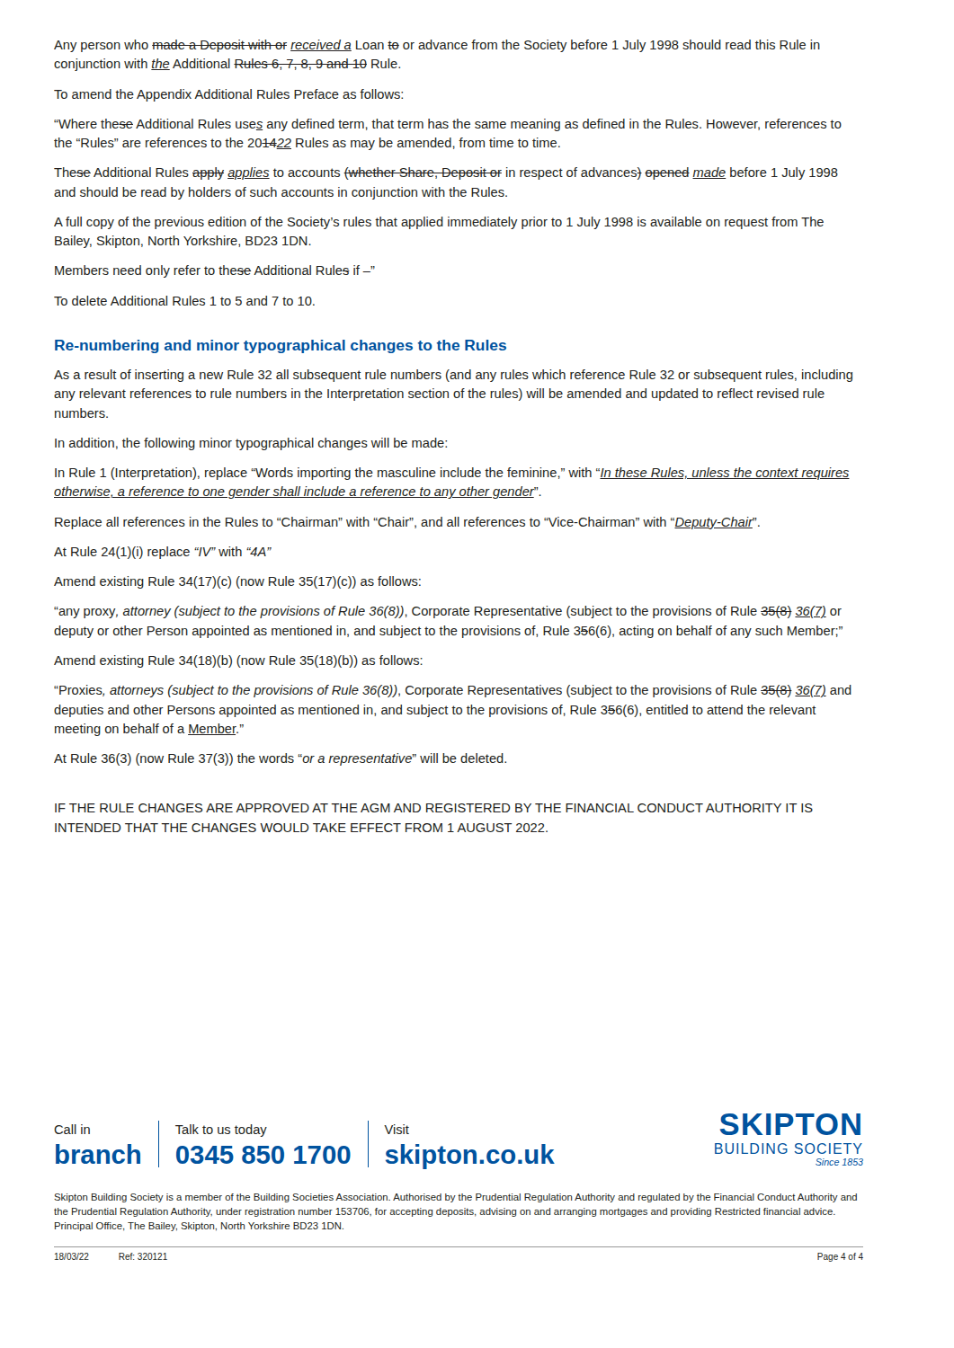Any person who made a Deposit with or received a Loan to or advance from the Society before 1 July 1998 should read this Rule in conjunction with the Additional Rules 6, 7, 8, 9 and 10 Rule.
To amend the Appendix Additional Rules Preface as follows:
“Where these Additional Rules uses any defined term, that term has the same meaning as defined in the Rules. However, references to the “Rules” are references to the 201422 Rules as may be amended, from time to time.
These Additional Rules apply applies to accounts (whether Share, Deposit or in respect of advances) opened made before 1 July 1998 and should be read by holders of such accounts in conjunction with the Rules.
A full copy of the previous edition of the Society’s rules that applied immediately prior to 1 July 1998 is available on request from The Bailey, Skipton, North Yorkshire, BD23 1DN.
Members need only refer to these Additional Rules if –”
To delete Additional Rules 1 to 5 and 7 to 10.
Re-numbering and minor typographical changes to the Rules
As a result of inserting a new Rule 32 all subsequent rule numbers (and any rules which reference Rule 32 or subsequent rules, including any relevant references to rule numbers in the Interpretation section of the rules) will be amended and updated to reflect revised rule numbers.
In addition, the following minor typographical changes will be made:
In Rule 1 (Interpretation), replace “Words importing the masculine include the feminine,” with “In these Rules, unless the context requires otherwise, a reference to one gender shall include a reference to any other gender”.
Replace all references in the Rules to “Chairman” with “Chair”, and all references to “Vice-Chairman” with “Deputy-Chair”.
At Rule 24(1)(i) replace “IV” with “4A”
Amend existing Rule 34(17)(c) (now Rule 35(17)(c)) as follows:
“any proxy, attorney (subject to the provisions of Rule 36(8)), Corporate Representative (subject to the provisions of Rule 35(8) 36(7) or deputy or other Person appointed as mentioned in, and subject to the provisions of, Rule 356(6), acting on behalf of any such Member;”
Amend existing Rule 34(18)(b) (now Rule 35(18)(b)) as follows:
“Proxies, attorneys (subject to the provisions of Rule 36(8)), Corporate Representatives (subject to the provisions of Rule 35(8) 36(7) and deputies and other Persons appointed as mentioned in, and subject to the provisions of, Rule 356(6), entitled to attend the relevant meeting on behalf of a Member.”
At Rule 36(3) (now Rule 37(3)) the words “or a representative” will be deleted.
IF THE RULE CHANGES ARE APPROVED AT THE AGM AND REGISTERED BY THE FINANCIAL CONDUCT AUTHORITY IT IS INTENDED THAT THE CHANGES WOULD TAKE EFFECT FROM 1 AUGUST 2022.
Call in
branch
Talk to us today
0345 850 1700
Visit
skipton.co.uk
SKIPTON
BUILDING SOCIETY
Since 1853
Skipton Building Society is a member of the Building Societies Association. Authorised by the Prudential Regulation Authority and regulated by the Financial Conduct Authority and the Prudential Regulation Authority, under registration number 153706, for accepting deposits, advising on and arranging mortgages and providing Restricted financial advice. Principal Office, The Bailey, Skipton, North Yorkshire BD23 1DN.
18/03/22 Ref: 320121
Page 4 of 4